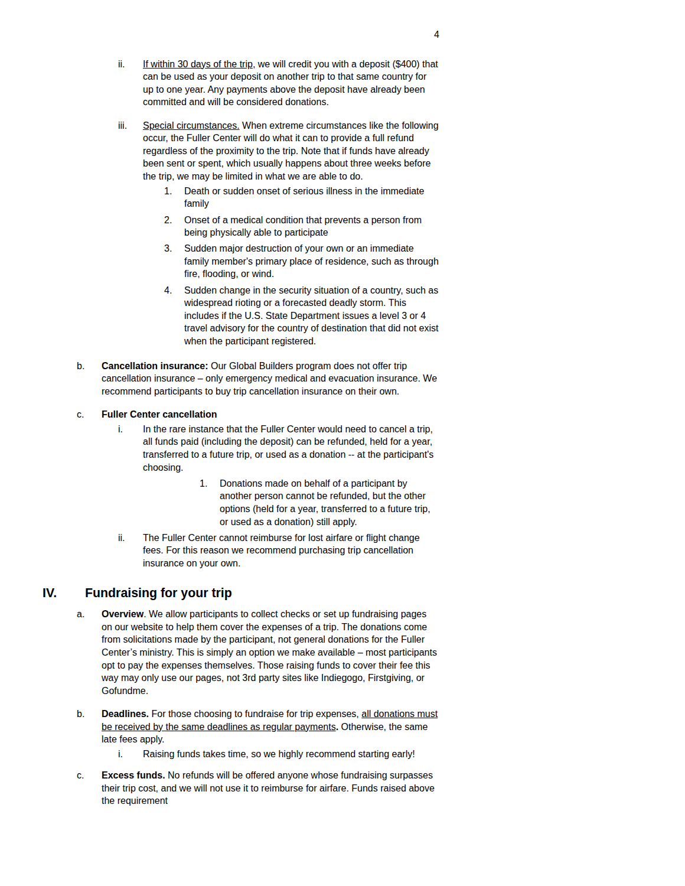4
ii. If within 30 days of the trip, we will credit you with a deposit ($400) that can be used as your deposit on another trip to that same country for up to one year. Any payments above the deposit have already been committed and will be considered donations.
iii. Special circumstances. When extreme circumstances like the following occur, the Fuller Center will do what it can to provide a full refund regardless of the proximity to the trip. Note that if funds have already been sent or spent, which usually happens about three weeks before the trip, we may be limited in what we are able to do.
1. Death or sudden onset of serious illness in the immediate family
2. Onset of a medical condition that prevents a person from being physically able to participate
3. Sudden major destruction of your own or an immediate family member's primary place of residence, such as through fire, flooding, or wind.
4. Sudden change in the security situation of a country, such as widespread rioting or a forecasted deadly storm. This includes if the U.S. State Department issues a level 3 or 4 travel advisory for the country of destination that did not exist when the participant registered.
b. Cancellation insurance: Our Global Builders program does not offer trip cancellation insurance – only emergency medical and evacuation insurance. We recommend participants to buy trip cancellation insurance on their own.
c. Fuller Center cancellation
i. In the rare instance that the Fuller Center would need to cancel a trip, all funds paid (including the deposit) can be refunded, held for a year, transferred to a future trip, or used as a donation -- at the participant's choosing.
1. Donations made on behalf of a participant by another person cannot be refunded, but the other options (held for a year, transferred to a future trip, or used as a donation) still apply.
ii. The Fuller Center cannot reimburse for lost airfare or flight change fees. For this reason we recommend purchasing trip cancellation insurance on your own.
IV. Fundraising for your trip
a. Overview. We allow participants to collect checks or set up fundraising pages on our website to help them cover the expenses of a trip. The donations come from solicitations made by the participant, not general donations for the Fuller Center’s ministry. This is simply an option we make available – most participants opt to pay the expenses themselves. Those raising funds to cover their fee this way may only use our pages, not 3rd party sites like Indiegogo, Firstgiving, or Gofundme.
b. Deadlines. For those choosing to fundraise for trip expenses, all donations must be received by the same deadlines as regular payments. Otherwise, the same late fees apply.
i. Raising funds takes time, so we highly recommend starting early!
c. Excess funds. No refunds will be offered anyone whose fundraising surpasses their trip cost, and we will not use it to reimburse for airfare. Funds raised above the requirement